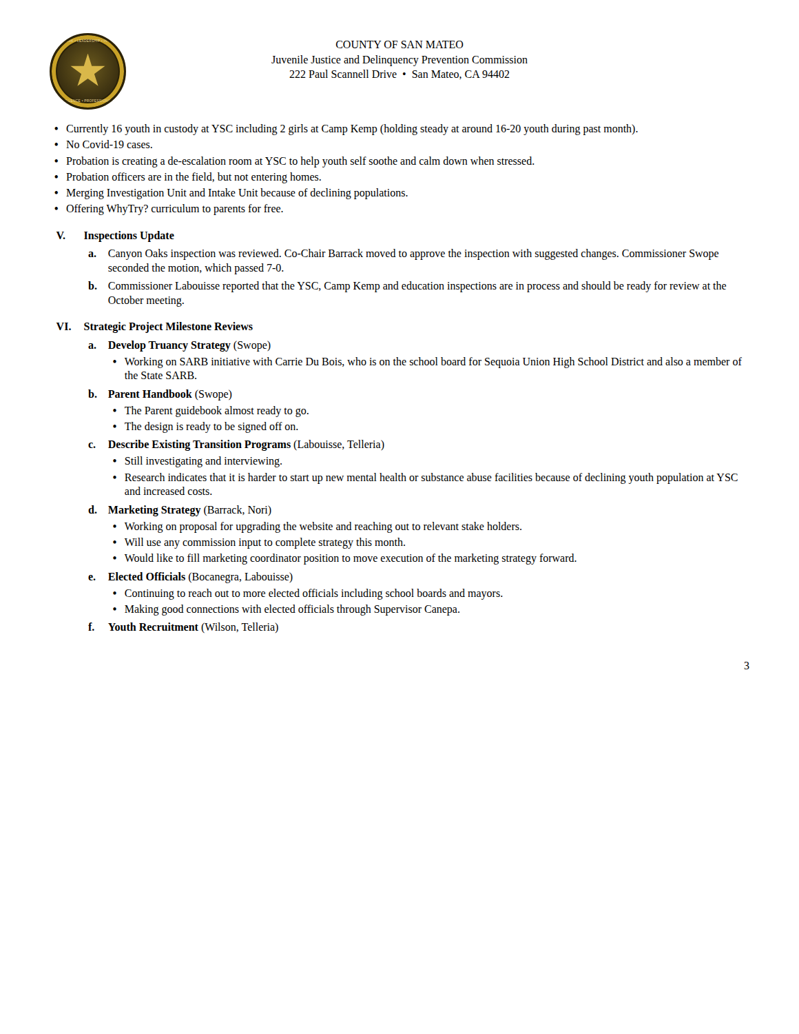COUNTY OF SAN MATEO
Juvenile Justice and Delinquency Prevention Commission
222 Paul Scannell Drive • San Mateo, CA 94402
Currently 16 youth in custody at YSC including 2 girls at Camp Kemp (holding steady at around 16-20 youth during past month).
No Covid-19 cases.
Probation is creating a de-escalation room at YSC to help youth self soothe and calm down when stressed.
Probation officers are in the field, but not entering homes.
Merging Investigation Unit and Intake Unit because of declining populations.
Offering WhyTry? curriculum to parents for free.
Inspections Update
Canyon Oaks inspection was reviewed. Co-Chair Barrack moved to approve the inspection with suggested changes. Commissioner Swope seconded the motion, which passed 7-0.
Commissioner Labouisse reported that the YSC, Camp Kemp and education inspections are in process and should be ready for review at the October meeting.
Strategic Project Milestone Reviews
Develop Truancy Strategy (Swope)
Working on SARB initiative with Carrie Du Bois, who is on the school board for Sequoia Union High School District and also a member of the State SARB.
Parent Handbook (Swope)
The Parent guidebook almost ready to go.
The design is ready to be signed off on.
Describe Existing Transition Programs (Labouisse, Telleria)
Still investigating and interviewing.
Research indicates that it is harder to start up new mental health or substance abuse facilities because of declining youth population at YSC and increased costs.
Marketing Strategy (Barrack, Nori)
Working on proposal for upgrading the website and reaching out to relevant stake holders.
Will use any commission input to complete strategy this month.
Would like to fill marketing coordinator position to move execution of the marketing strategy forward.
Elected Officials (Bocanegra, Labouisse)
Continuing to reach out to more elected officials including school boards and mayors.
Making good connections with elected officials through Supervisor Canepa.
Youth Recruitment (Wilson, Telleria)
3